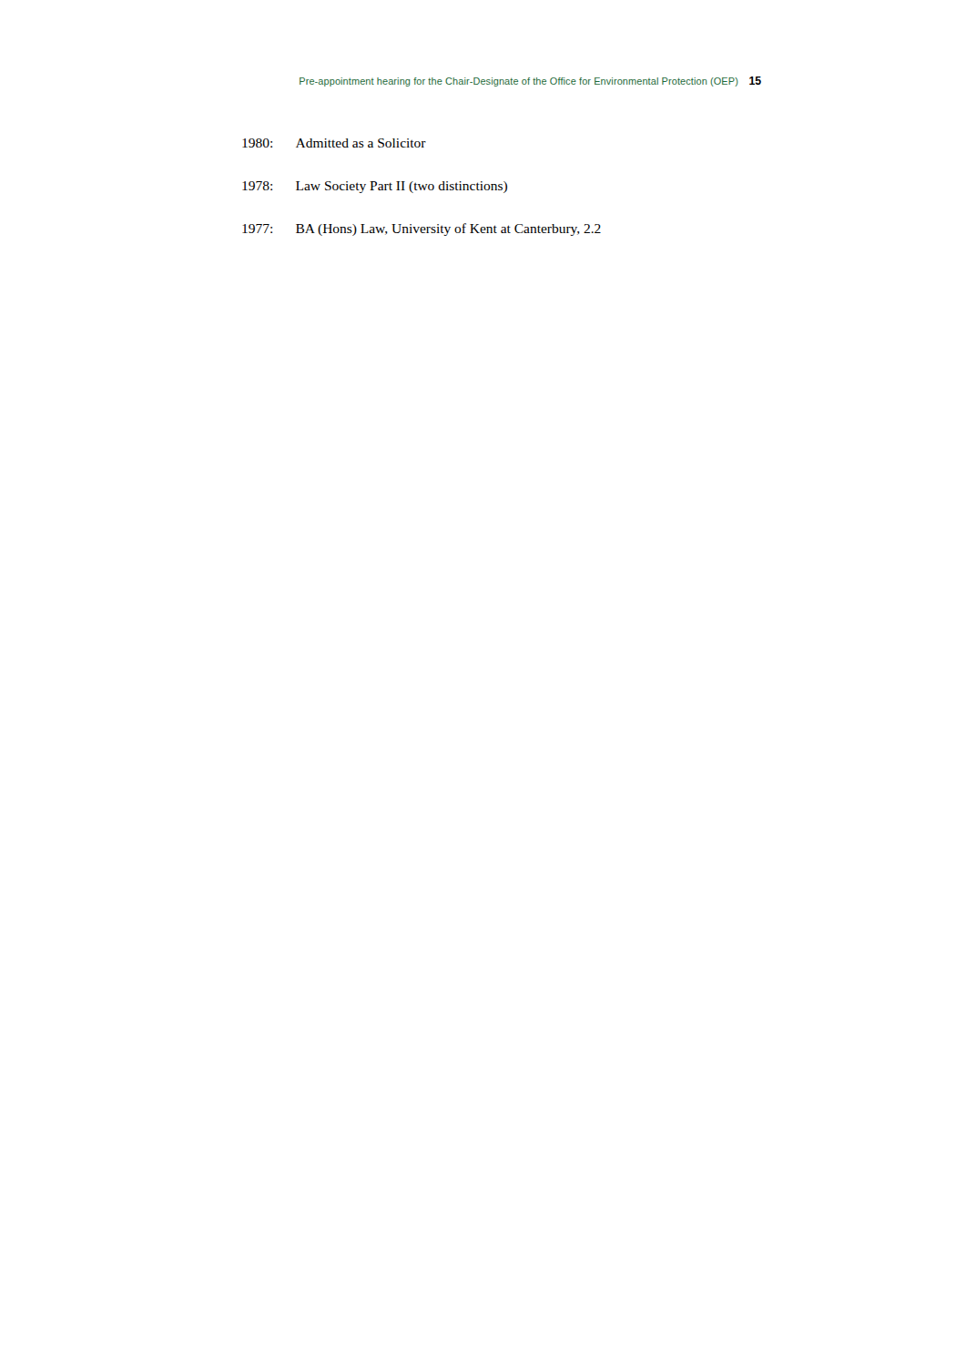Pre-appointment hearing for the Chair-Designate of the Office for Environmental Protection (OEP)15
1980: Admitted as a Solicitor
1978: Law Society Part II (two distinctions)
1977: BA (Hons) Law, University of Kent at Canterbury, 2.2